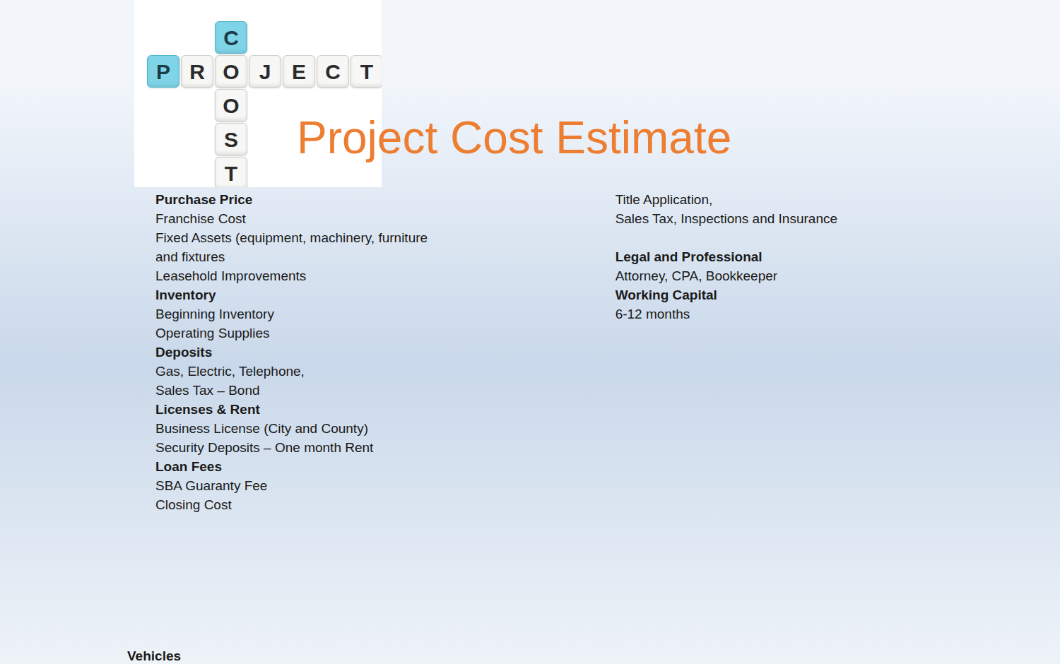P R O J E C T C O S T
Project Cost Estimate
Purchase Price
Franchise Cost
Fixed Assets (equipment, machinery, furniture
and fixtures
Leasehold Improvements
Inventory
Beginning Inventory
Operating Supplies
Deposits
Gas, Electric, Telephone,
Sales Tax – Bond
Licenses & Rent
Business License (City and County)
Security Deposits – One month Rent
Loan Fees
SBA Guaranty Fee
Closing Cost
Title Application,
Sales Tax, Inspections and Insurance
Legal and Professional
Attorney, CPA, Bookkeeper
Working Capital
6-12 months
Vehicles